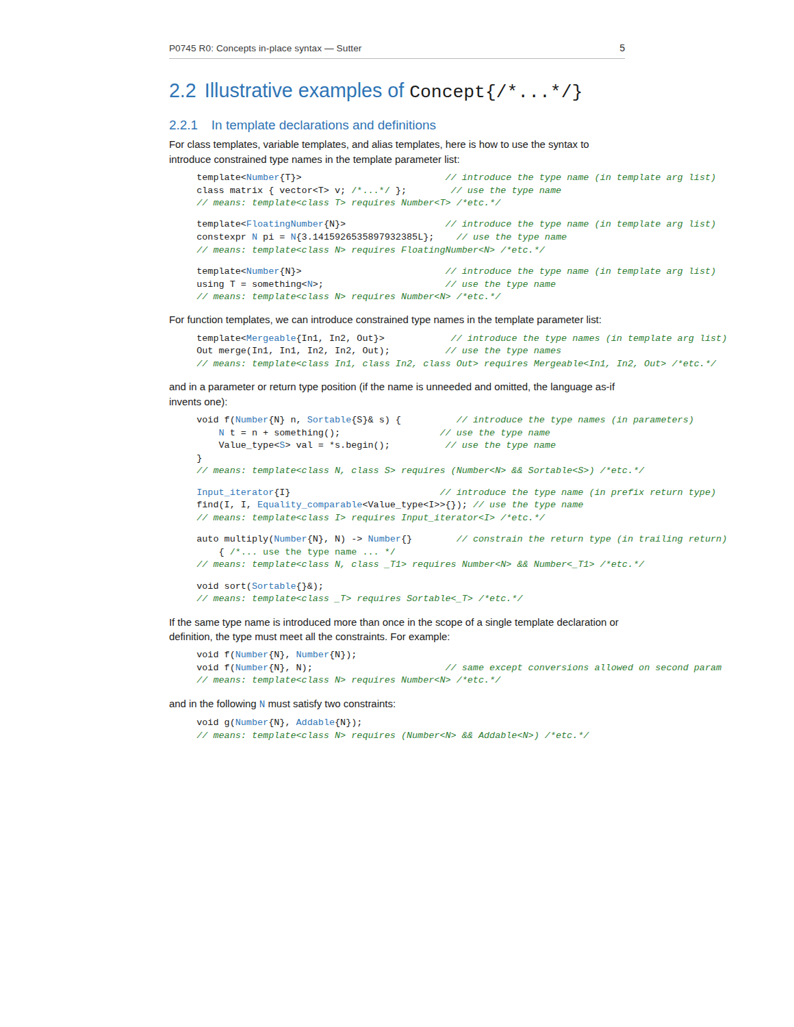P0745 R0: Concepts in-place syntax — Sutter 5
2.2 Illustrative examples of Concept{/*...*/}
2.2.1 In template declarations and definitions
For class templates, variable templates, and alias templates, here is how to use the syntax to introduce constrained type names in the template parameter list:
template<Number{T}>                          // introduce the type name (in template arg list)
class matrix { vector<T> v; /*...*/ };        // use the type name
// means: template<class T> requires Number<T> /*etc.*/
template<FloatingNumber{N}>                  // introduce the type name (in template arg list)
constexpr N pi = N{3.1415926535897932385L};    // use the type name
// means: template<class N> requires FloatingNumber<N> /*etc.*/
template<Number{N}>                          // introduce the type name (in template arg list)
using T = something<N>;                      // use the type name
// means: template<class N> requires Number<N> /*etc.*/
For function templates, we can introduce constrained type names in the template parameter list:
template<Mergeable{In1, In2, Out}>            // introduce the type names (in template arg list)
Out merge(In1, In1, In2, In2, Out);          // use the type names
// means: template<class In1, class In2, class Out> requires Mergeable<In1, In2, Out> /*etc.*/
and in a parameter or return type position (if the name is unneeded and omitted, the language as-if invents one):
void f(Number{N} n, Sortable{S}& s) {          // introduce the type names (in parameters)
    N t = n + something();                  // use the type name
    Value_type<S> val = *s.begin();          // use the type name
}
// means: template<class N, class S> requires (Number<N> && Sortable<S>) /*etc.*/
Input_iterator{I}                           // introduce the type name (in prefix return type)
find(I, I, Equality_comparable<Value_type<I>>{}); // use the type name
// means: template<class I> requires Input_iterator<I> /*etc.*/
auto multiply(Number{N}, N) -> Number{}        // constrain the return type (in trailing return)
    { /*... use the type name ... */
// means: template<class N, class _T1> requires Number<N> && Number<_T1> /*etc.*/
void sort(Sortable{}&);
// means: template<class _T> requires Sortable<_T> /*etc.*/
If the same type name is introduced more than once in the scope of a single template declaration or definition, the type must meet all the constraints. For example:
void f(Number{N}, Number{N});
void f(Number{N}, N);                        // same except conversions allowed on second param
// means: template<class N> requires Number<N> /*etc.*/
and in the following N must satisfy two constraints:
void g(Number{N}, Addable{N});
// means: template<class N> requires (Number<N> && Addable<N>) /*etc.*/